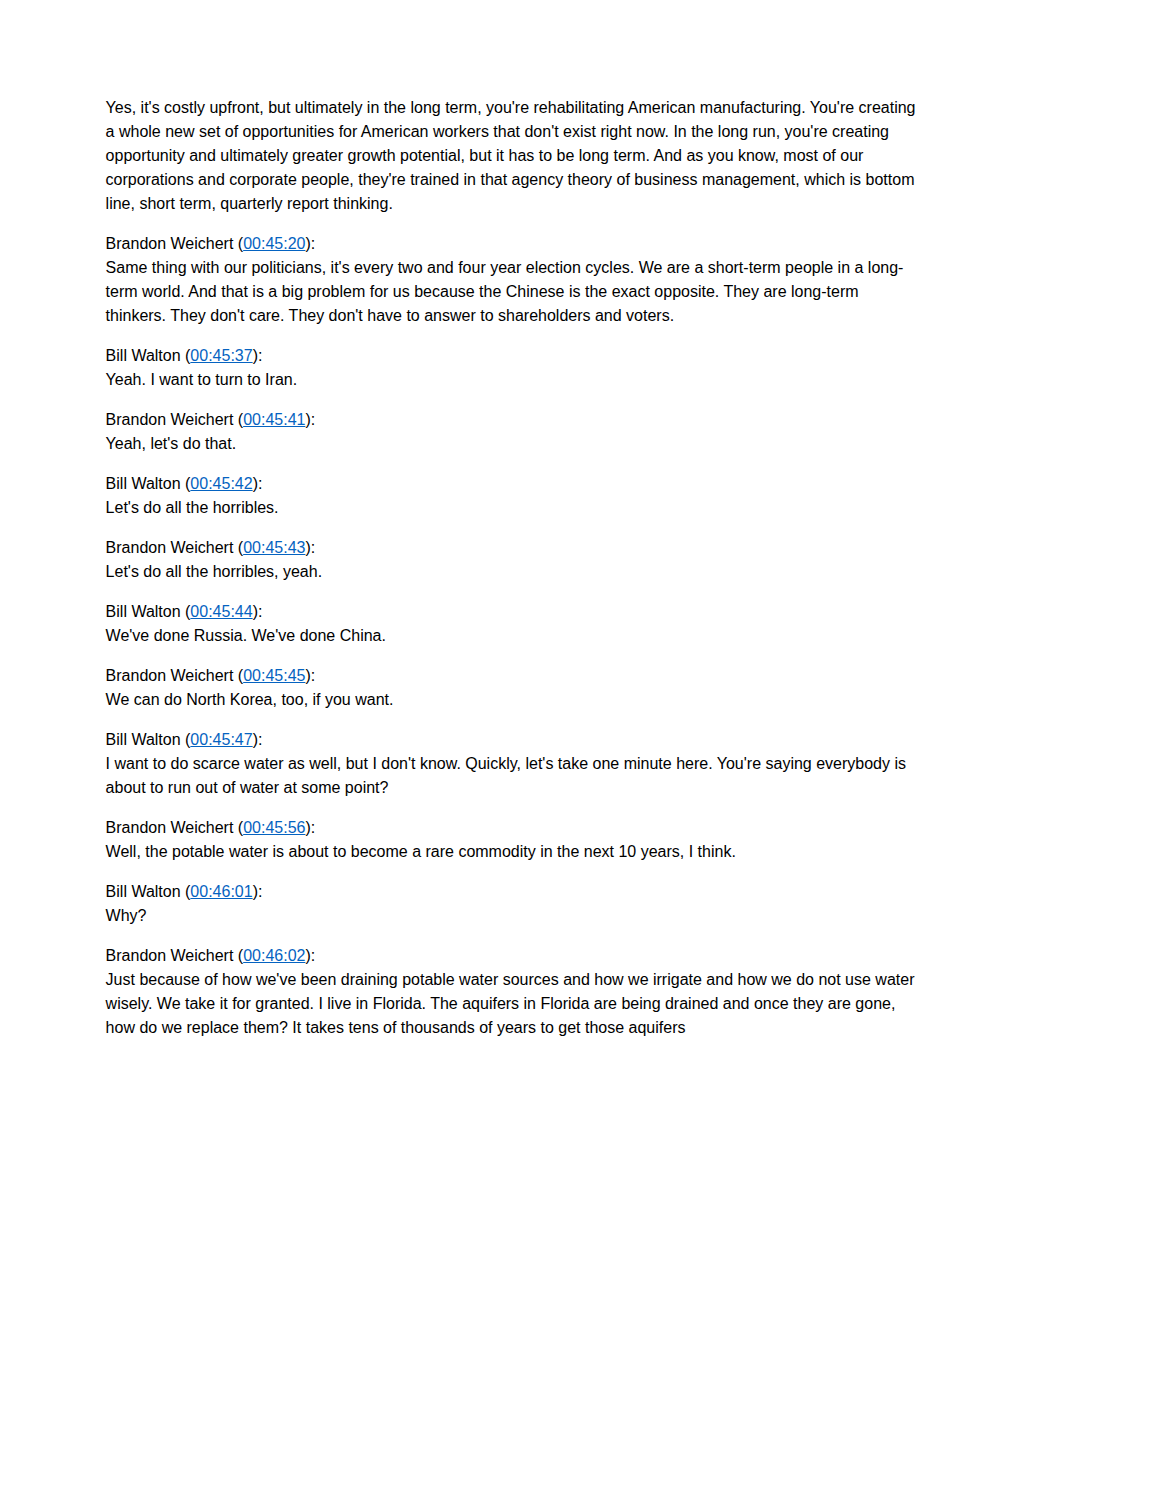Yes, it's costly upfront, but ultimately in the long term, you're rehabilitating American manufacturing. You're creating a whole new set of opportunities for American workers that don't exist right now. In the long run, you're creating opportunity and ultimately greater growth potential, but it has to be long term. And as you know, most of our corporations and corporate people, they're trained in that agency theory of business management, which is bottom line, short term, quarterly report thinking.
Brandon Weichert (00:45:20):
Same thing with our politicians, it's every two and four year election cycles. We are a short-term people in a long-term world. And that is a big problem for us because the Chinese is the exact opposite. They are long-term thinkers. They don't care. They don't have to answer to shareholders and voters.
Bill Walton (00:45:37):
Yeah. I want to turn to Iran.
Brandon Weichert (00:45:41):
Yeah, let's do that.
Bill Walton (00:45:42):
Let's do all the horribles.
Brandon Weichert (00:45:43):
Let's do all the horribles, yeah.
Bill Walton (00:45:44):
We've done Russia. We've done China.
Brandon Weichert (00:45:45):
We can do North Korea, too, if you want.
Bill Walton (00:45:47):
I want to do scarce water as well, but I don't know. Quickly, let's take one minute here. You're saying everybody is about to run out of water at some point?
Brandon Weichert (00:45:56):
Well, the potable water is about to become a rare commodity in the next 10 years, I think.
Bill Walton (00:46:01):
Why?
Brandon Weichert (00:46:02):
Just because of how we've been draining potable water sources and how we irrigate and how we do not use water wisely. We take it for granted. I live in Florida. The aquifers in Florida are being drained and once they are gone, how do we replace them? It takes tens of thousands of years to get those aquifers